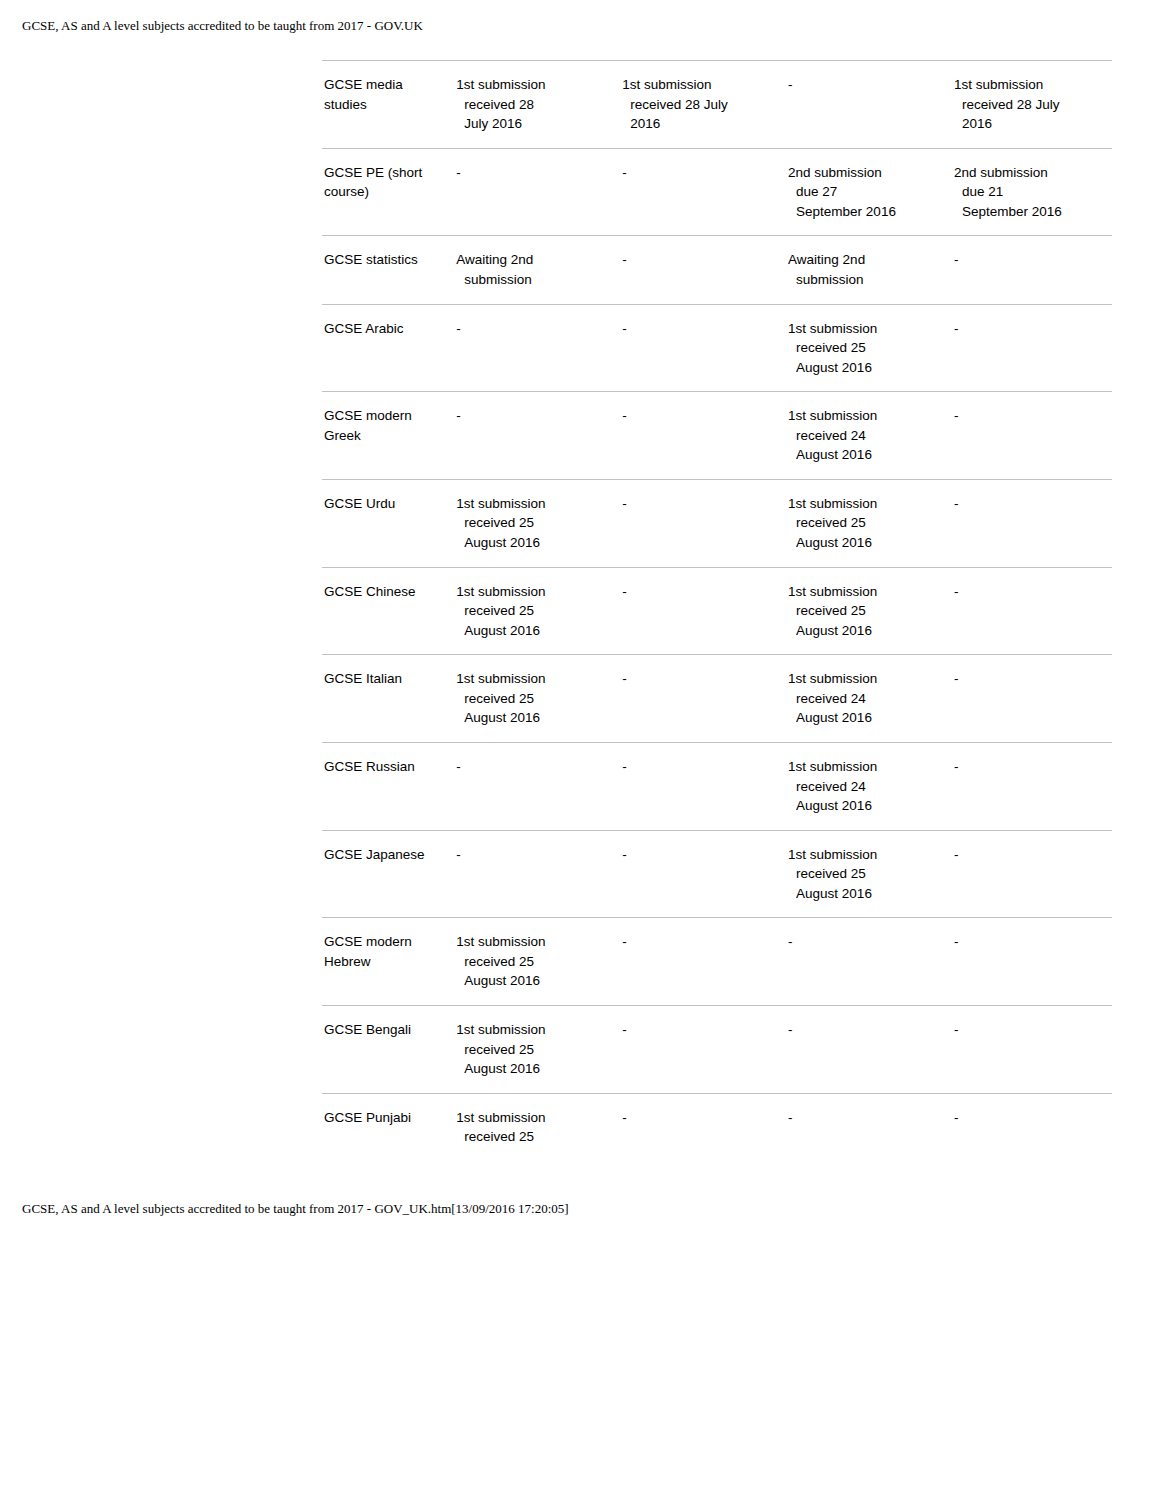GCSE, AS and A level subjects accredited to be taught from 2017 - GOV.UK
| GCSE media studies | 1st submission received 28 July 2016 | 1st submission received 28 July 2016 | - | 1st submission received 28 July 2016 |
| GCSE PE (short course) | - | - | 2nd submission due 27 September 2016 | 2nd submission due 21 September 2016 |
| GCSE statistics | Awaiting 2nd submission | - | Awaiting 2nd submission | - |
| GCSE Arabic | - | - | 1st submission received 25 August 2016 | - |
| GCSE modern Greek | - | - | 1st submission received 24 August 2016 | - |
| GCSE Urdu | 1st submission received 25 August 2016 | - | 1st submission received 25 August 2016 | - |
| GCSE Chinese | 1st submission received 25 August 2016 | - | 1st submission received 25 August 2016 | - |
| GCSE Italian | 1st submission received 25 August 2016 | - | 1st submission received 24 August 2016 | - |
| GCSE Russian | - | - | 1st submission received 24 August 2016 | - |
| GCSE Japanese | - | - | 1st submission received 25 August 2016 | - |
| GCSE modern Hebrew | 1st submission received 25 August 2016 | - | - | - |
| GCSE Bengali | 1st submission received 25 August 2016 | - | - | - |
| GCSE Punjabi | 1st submission received 25 | - | - | - |
GCSE, AS and A level subjects accredited to be taught from 2017 - GOV_UK.htm[13/09/2016 17:20:05]